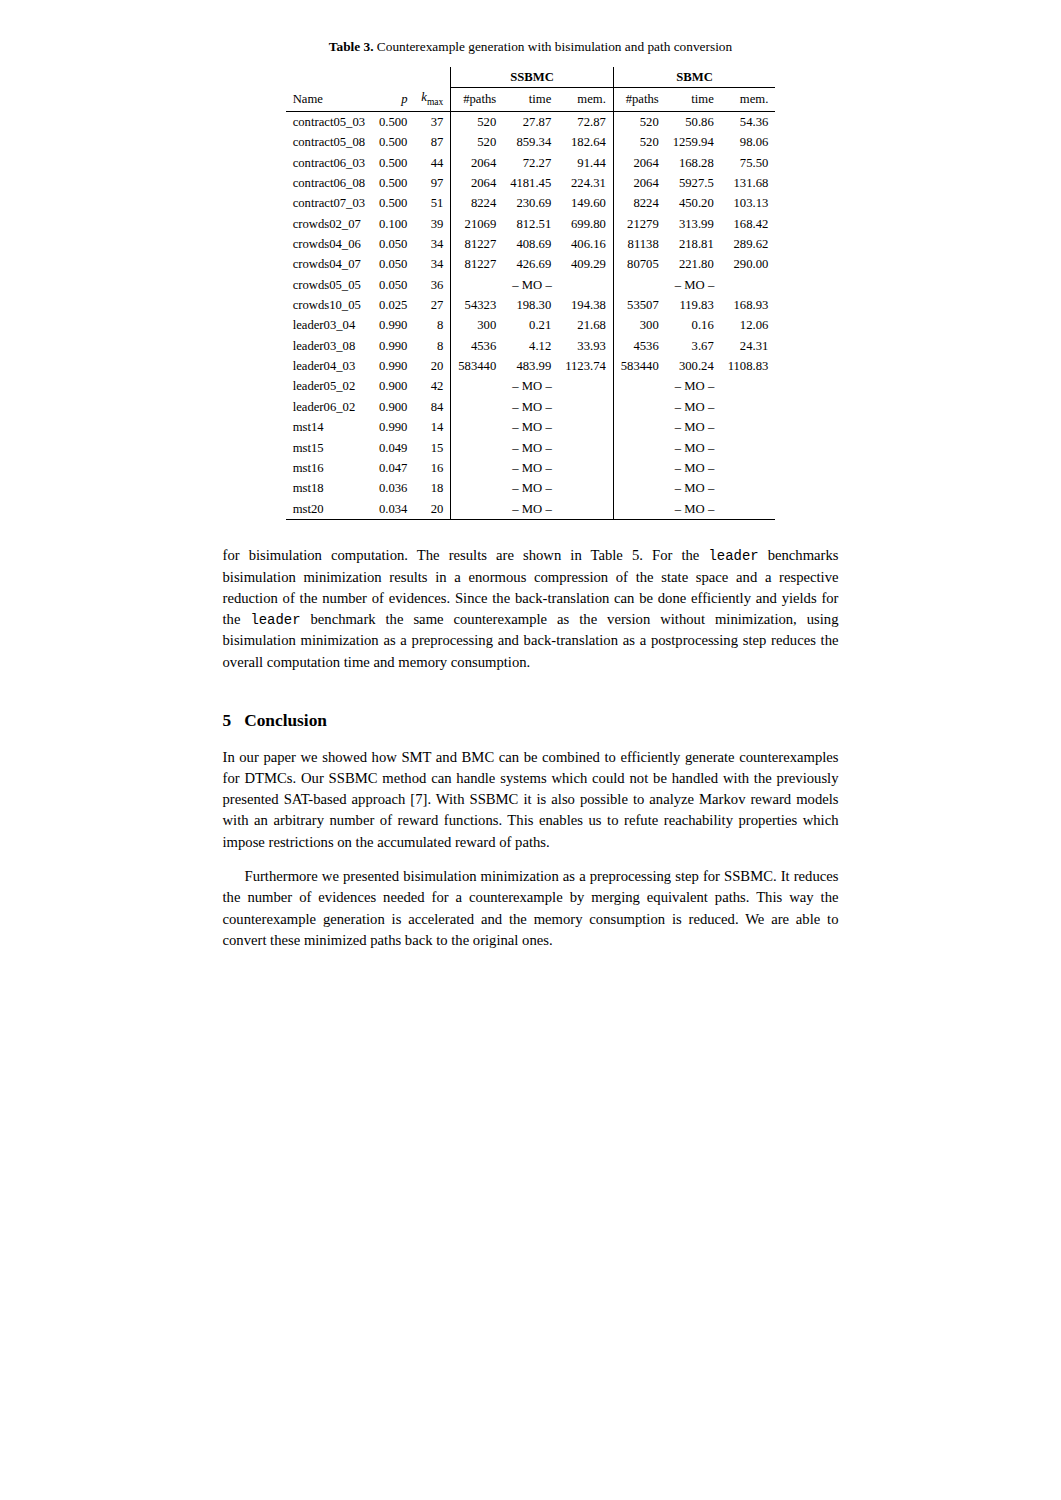Table 3. Counterexample generation with bisimulation and path conversion
| | SSBMC | SBMC |
| --- | --- | --- |
| Name | p | k max | #paths | time | mem. | #paths | time | mem. |
| contract05_03 | 0.500 | 37 | 520 | 27.87 | 72.87 | 520 | 50.86 | 54.36 |
| contract05_08 | 0.500 | 87 | 520 | 859.34 | 182.64 | 520 | 1259.94 | 98.06 |
| contract06_03 | 0.500 | 44 | 2064 | 72.27 | 91.44 | 2064 | 168.28 | 75.50 |
| contract06_08 | 0.500 | 97 | 2064 | 4181.45 | 224.31 | 2064 | 5927.5 | 131.68 |
| contract07_03 | 0.500 | 51 | 8224 | 230.69 | 149.60 | 8224 | 450.20 | 103.13 |
| crowds02_07 | 0.100 | 39 | 21069 | 812.51 | 699.80 | 21279 | 313.99 | 168.42 |
| crowds04_06 | 0.050 | 34 | 81227 | 408.69 | 406.16 | 81138 | 218.81 | 289.62 |
| crowds04_07 | 0.050 | 34 | 81227 | 426.69 | 409.29 | 80705 | 221.80 | 290.00 |
| crowds05_05 | 0.050 | 36 | – MO – | – MO – |
| crowds10_05 | 0.025 | 27 | 54323 | 198.30 | 194.38 | 53507 | 119.83 | 168.93 |
| leader03_04 | 0.990 | 8 | 300 | 0.21 | 21.68 | 300 | 0.16 | 12.06 |
| leader03_08 | 0.990 | 8 | 4536 | 4.12 | 33.93 | 4536 | 3.67 | 24.31 |
| leader04_03 | 0.990 | 20 | 583440 | 483.99 | 1123.74 | 583440 | 300.24 | 1108.83 |
| leader05_02 | 0.900 | 42 | – MO – | – MO – |
| leader06_02 | 0.900 | 84 | – MO – | – MO – |
| mst14 | 0.990 | 14 | – MO – | – MO – |
| mst15 | 0.049 | 15 | – MO – | – MO – |
| mst16 | 0.047 | 16 | – MO – | – MO – |
| mst18 | 0.036 | 18 | – MO – | – MO – |
| mst20 | 0.034 | 20 | – MO – | – MO – |
for bisimulation computation. The results are shown in Table 5. For the leader benchmarks bisimulation minimization results in a enormous compression of the state space and a respective reduction of the number of evidences. Since the back-translation can be done efficiently and yields for the leader benchmark the same counterexample as the version without minimization, using bisimulation minimization as a preprocessing and back-translation as a postprocessing step reduces the overall computation time and memory consumption.
5 Conclusion
In our paper we showed how SMT and BMC can be combined to efficiently generate counterexamples for DTMCs. Our SSBMC method can handle systems which could not be handled with the previously presented SAT-based approach [7]. With SSBMC it is also possible to analyze Markov reward models with an arbitrary number of reward functions. This enables us to refute reachability properties which impose restrictions on the accumulated reward of paths.
Furthermore we presented bisimulation minimization as a preprocessing step for SSBMC. It reduces the number of evidences needed for a counterexample by merging equivalent paths. This way the counterexample generation is accelerated and the memory consumption is reduced. We are able to convert these minimized paths back to the original ones.